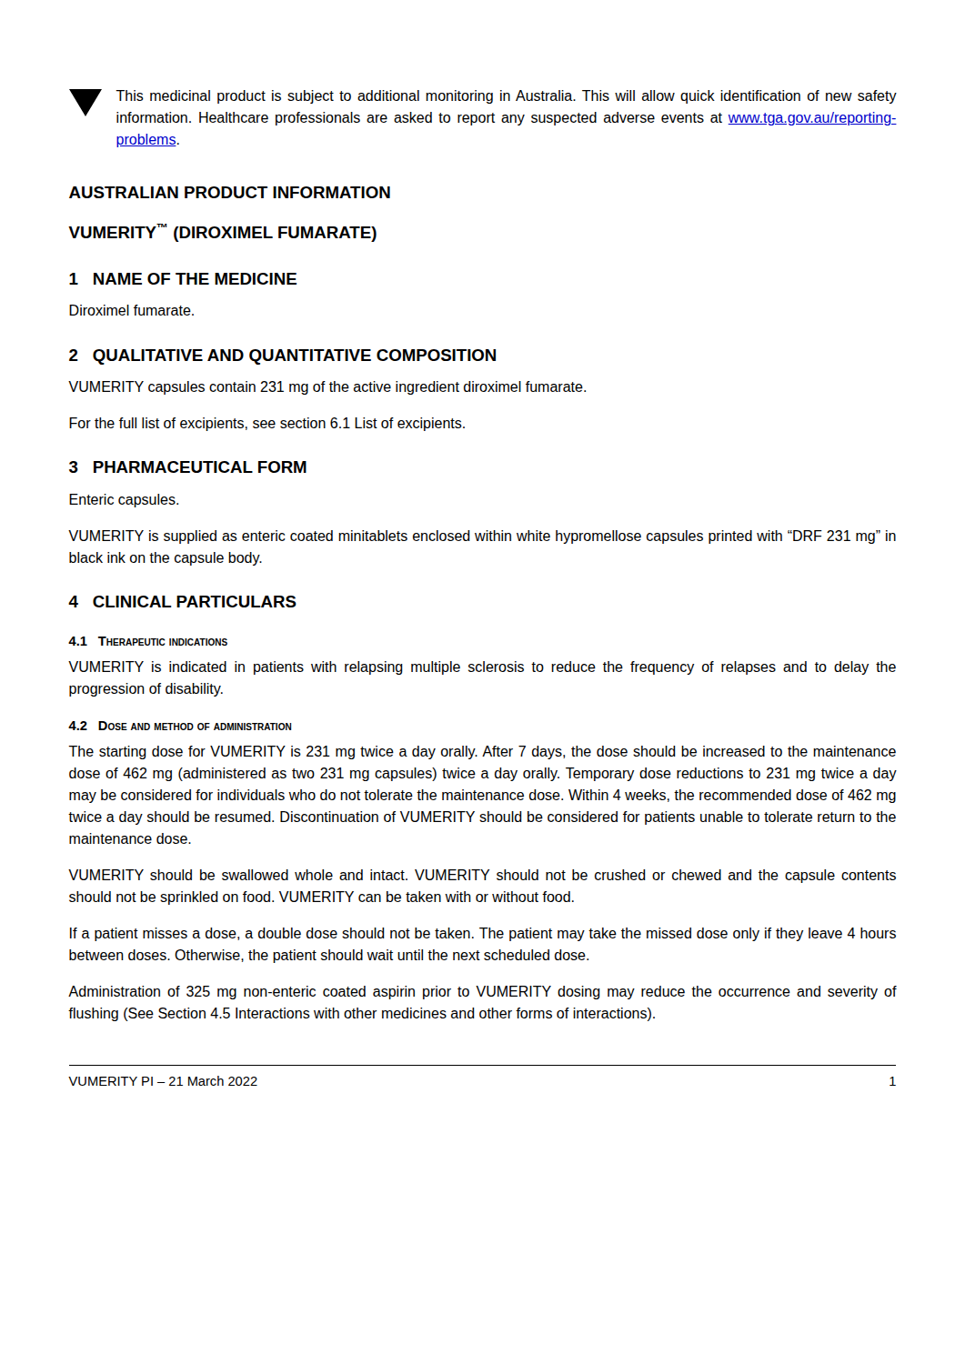This medicinal product is subject to additional monitoring in Australia. This will allow quick identification of new safety information. Healthcare professionals are asked to report any suspected adverse events at www.tga.gov.au/reporting-problems.
AUSTRALIAN PRODUCT INFORMATION
VUMERITY™ (DIROXIMEL FUMARATE)
1 NAME OF THE MEDICINE
Diroximel fumarate.
2 QUALITATIVE AND QUANTITATIVE COMPOSITION
VUMERITY capsules contain 231 mg of the active ingredient diroximel fumarate.
For the full list of excipients, see section 6.1 List of excipients.
3 PHARMACEUTICAL FORM
Enteric capsules.
VUMERITY is supplied as enteric coated minitablets enclosed within white hypromellose capsules printed with “DRF 231 mg” in black ink on the capsule body.
4 CLINICAL PARTICULARS
4.1 Therapeutic indications
VUMERITY is indicated in patients with relapsing multiple sclerosis to reduce the frequency of relapses and to delay the progression of disability.
4.2 Dose and method of administration
The starting dose for VUMERITY is 231 mg twice a day orally. After 7 days, the dose should be increased to the maintenance dose of 462 mg (administered as two 231 mg capsules) twice a day orally. Temporary dose reductions to 231 mg twice a day may be considered for individuals who do not tolerate the maintenance dose. Within 4 weeks, the recommended dose of 462 mg twice a day should be resumed. Discontinuation of VUMERITY should be considered for patients unable to tolerate return to the maintenance dose.
VUMERITY should be swallowed whole and intact. VUMERITY should not be crushed or chewed and the capsule contents should not be sprinkled on food. VUMERITY can be taken with or without food.
If a patient misses a dose, a double dose should not be taken. The patient may take the missed dose only if they leave 4 hours between doses. Otherwise, the patient should wait until the next scheduled dose.
Administration of 325 mg non-enteric coated aspirin prior to VUMERITY dosing may reduce the occurrence and severity of flushing (See Section 4.5 Interactions with other medicines and other forms of interactions).
VUMERITY PI – 21 March 2022 1